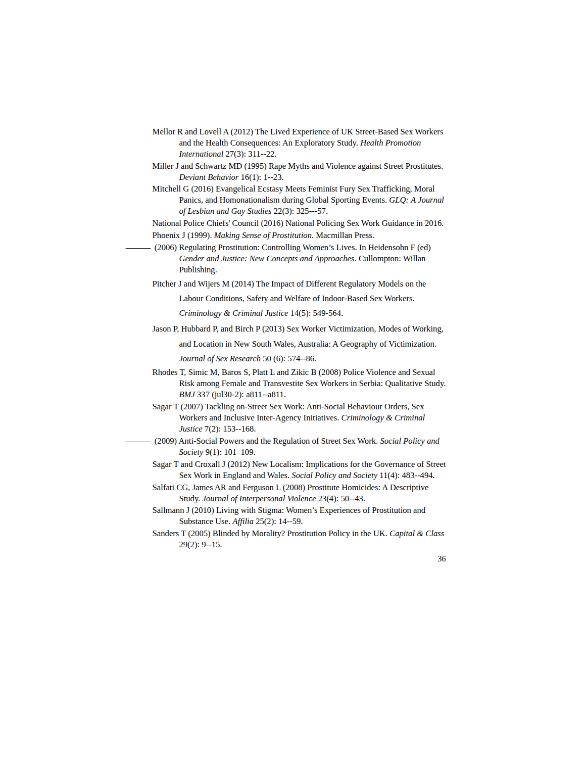Mellor R and Lovell A (2012) The Lived Experience of UK Street-Based Sex Workers and the Health Consequences: An Exploratory Study. Health Promotion International 27(3): 311--22.
Miller J and Schwartz MD (1995) Rape Myths and Violence against Street Prostitutes. Deviant Behavior 16(1): 1--23.
Mitchell G (2016) Evangelical Ecstasy Meets Feminist Fury Sex Trafficking, Moral Panics, and Homonationalism during Global Sporting Events. GLQ: A Journal of Lesbian and Gay Studies 22(3): 325---57.
National Police Chiefs' Council (2016) National Policing Sex Work Guidance in 2016.
Phoenix J (1999). Making Sense of Prostitution. Macmillan Press.
——— (2006) Regulating Prostitution: Controlling Women’s Lives. In Heidensohn F (ed) Gender and Justice: New Concepts and Approaches. Cullompton: Willan Publishing.
Pitcher J and Wijers M (2014) The Impact of Different Regulatory Models on the Labour Conditions, Safety and Welfare of Indoor-Based Sex Workers. Criminology & Criminal Justice 14(5): 549-564.
Jason P, Hubbard P, and Birch P (2013) Sex Worker Victimization, Modes of Working, and Location in New South Wales, Australia: A Geography of Victimization. Journal of Sex Research 50 (6): 574--86.
Rhodes T, Simic M, Baros S, Platt L and Zikic B (2008) Police Violence and Sexual Risk among Female and Transvestite Sex Workers in Serbia: Qualitative Study. BMJ 337 (jul30-2): a811--a811.
Sagar T (2007) Tackling on-Street Sex Work: Anti-Social Behaviour Orders, Sex Workers and Inclusive Inter-Agency Initiatives. Criminology & Criminal Justice 7(2): 153--168.
——— (2009) Anti-Social Powers and the Regulation of Street Sex Work. Social Policy and Society 9(1): 101–109.
Sagar T and Croxall J (2012) New Localism: Implications for the Governance of Street Sex Work in England and Wales. Social Policy and Society 11(4): 483--494.
Salfati CG, James AR and Ferguson L (2008) Prostitute Homicides: A Descriptive Study. Journal of Interpersonal Violence 23(4): 50--43.
Sallmann J (2010) Living with Stigma: Women’s Experiences of Prostitution and Substance Use. Affilia 25(2): 14--59.
Sanders T (2005) Blinded by Morality? Prostitution Policy in the UK. Capital & Class 29(2): 9--15.
36